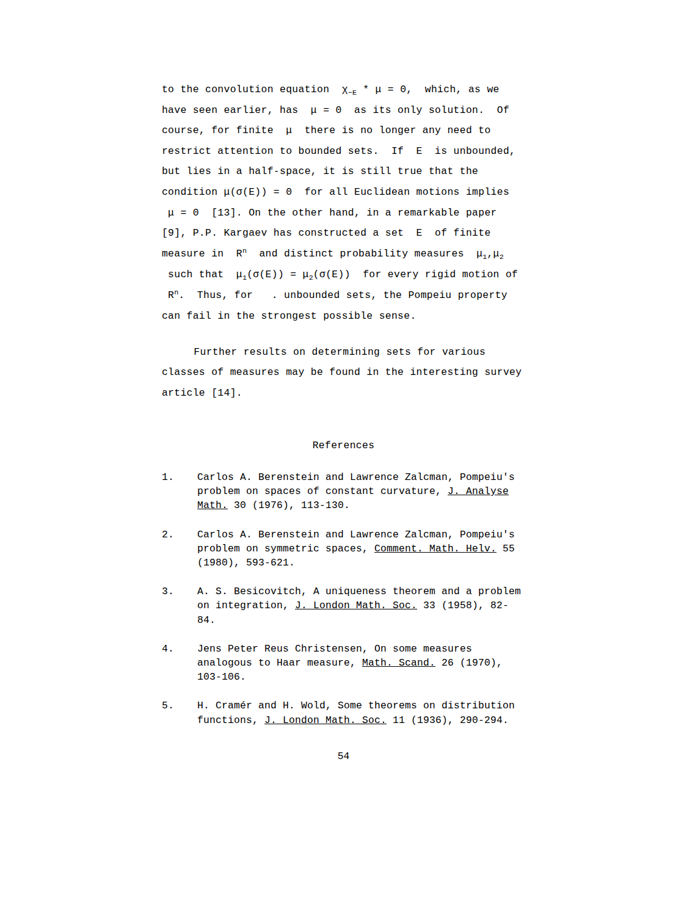to the convolution equation χ−E * μ = 0, which, as we have seen earlier, has μ = 0 as its only solution. Of course, for finite μ there is no longer any need to restrict attention to bounded sets. If E is unbounded, but lies in a half-space, it is still true that the condition μ(σ(E)) = 0 for all Euclidean motions implies μ = 0 [13]. On the other hand, in a remarkable paper [9], P.P. Kargaev has constructed a set E of finite measure in Rn and distinct probability measures μ1,μ2 such that μ1(σ(E)) = μ2(σ(E)) for every rigid motion of Rn. Thus, for . unbounded sets, the Pompeiu property can fail in the strongest possible sense.
Further results on determining sets for various classes of measures may be found in the interesting survey article [14].
References
1. Carlos A. Berenstein and Lawrence Zalcman, Pompeiu's problem on spaces of constant curvature, J. Analyse Math. 30 (1976), 113-130.
2. Carlos A. Berenstein and Lawrence Zalcman, Pompeiu's problem on symmetric spaces, Comment. Math. Helv. 55 (1980), 593-621.
3. A. S. Besicovitch, A uniqueness theorem and a problem on integration, J. London Math. Soc. 33 (1958), 82-84.
4. Jens Peter Reus Christensen, On some measures analogous to Haar measure, Math. Scand. 26 (1970), 103-106.
5. H. Cramér and H. Wold, Some theorems on distribution functions, J. London Math. Soc. 11 (1936), 290-294.
54